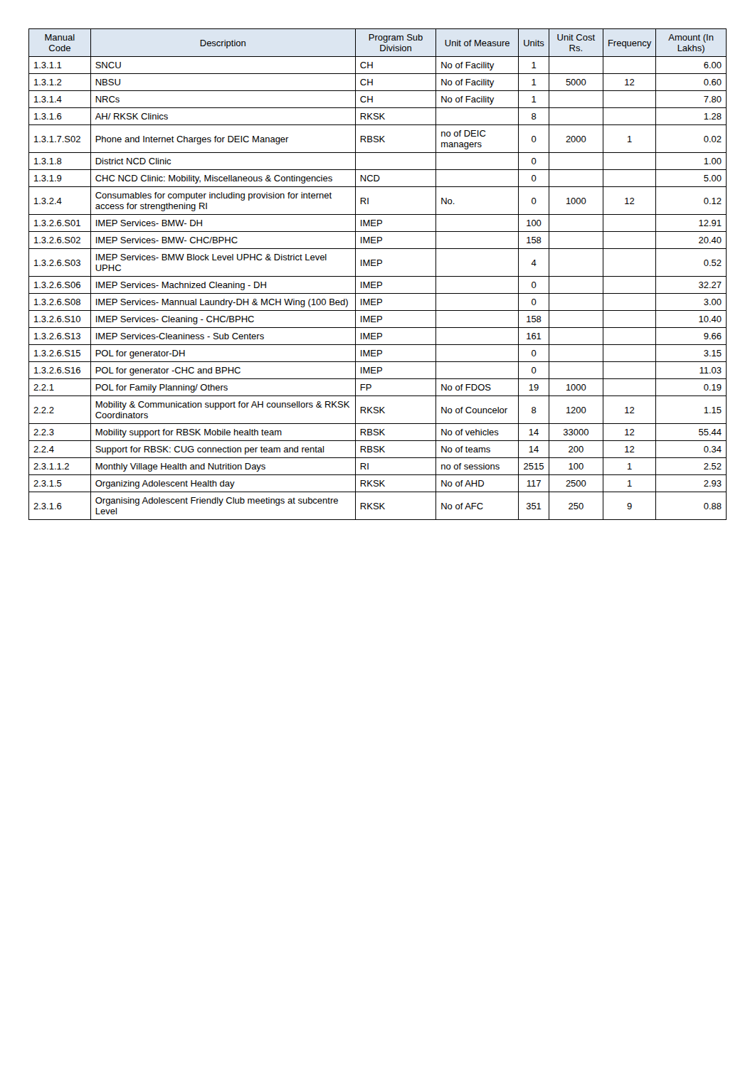| Manual Code | Description | Program Sub Division | Unit of Measure | Units | Unit Cost Rs. | Frequency | Amount (In Lakhs) |
| --- | --- | --- | --- | --- | --- | --- | --- |
| 1.3.1.1 | SNCU | CH | No of Facility | 1 | | | 6.00 |
| 1.3.1.2 | NBSU | CH | No of Facility | 1 | 5000 | 12 | 0.60 |
| 1.3.1.4 | NRCs | CH | No of Facility | 1 | | | 7.80 |
| 1.3.1.6 | AH/ RKSK Clinics | RKSK | | 8 | | | 1.28 |
| 1.3.1.7.S02 | Phone and Internet Charges for DEIC Manager | RBSK | no of DEIC managers | 0 | 2000 | 1 | 0.02 |
| 1.3.1.8 | District NCD Clinic | | | 0 | | | 1.00 |
| 1.3.1.9 | CHC NCD Clinic: Mobility, Miscellaneous & Contingencies | NCD | | 0 | | | 5.00 |
| 1.3.2.4 | Consumables for computer including provision for internet access for strengthening RI | RI | No. | 0 | 1000 | 12 | 0.12 |
| 1.3.2.6.S01 | IMEP Services- BMW- DH | IMEP | | 100 | | | 12.91 |
| 1.3.2.6.S02 | IMEP Services- BMW- CHC/BPHC | IMEP | | 158 | | | 20.40 |
| 1.3.2.6.S03 | IMEP Services- BMW Block Level UPHC & District Level UPHC | IMEP | | 4 | | | 0.52 |
| 1.3.2.6.S06 | IMEP Services- Machnized Cleaning - DH | IMEP | | 0 | | | 32.27 |
| 1.3.2.6.S08 | IMEP Services- Mannual Laundry-DH & MCH Wing (100 Bed) | IMEP | | 0 | | | 3.00 |
| 1.3.2.6.S10 | IMEP Services- Cleaning - CHC/BPHC | IMEP | | 158 | | | 10.40 |
| 1.3.2.6.S13 | IMEP Services-Cleaniness - Sub Centers | IMEP | | 161 | | | 9.66 |
| 1.3.2.6.S15 | POL for generator-DH | IMEP | | 0 | | | 3.15 |
| 1.3.2.6.S16 | POL for generator -CHC and BPHC | IMEP | | 0 | | | 11.03 |
| 2.2.1 | POL for Family Planning/ Others | FP | No of FDOS | 19 | 1000 | | 0.19 |
| 2.2.2 | Mobility & Communication support for AH counsellors & RKSK Coordinators | RKSK | No of Councelor | 8 | 1200 | 12 | 1.15 |
| 2.2.3 | Mobility support for RBSK Mobile health team | RBSK | No of vehicles | 14 | 33000 | 12 | 55.44 |
| 2.2.4 | Support for RBSK: CUG connection per team and rental | RBSK | No of teams | 14 | 200 | 12 | 0.34 |
| 2.3.1.1.2 | Monthly Village Health and Nutrition Days | RI | no of sessions | 2515 | 100 | 1 | 2.52 |
| 2.3.1.5 | Organizing Adolescent Health day | RKSK | No of AHD | 117 | 2500 | 1 | 2.93 |
| 2.3.1.6 | Organising Adolescent Friendly Club meetings at subcentre Level | RKSK | No of AFC | 351 | 250 | 9 | 0.88 |